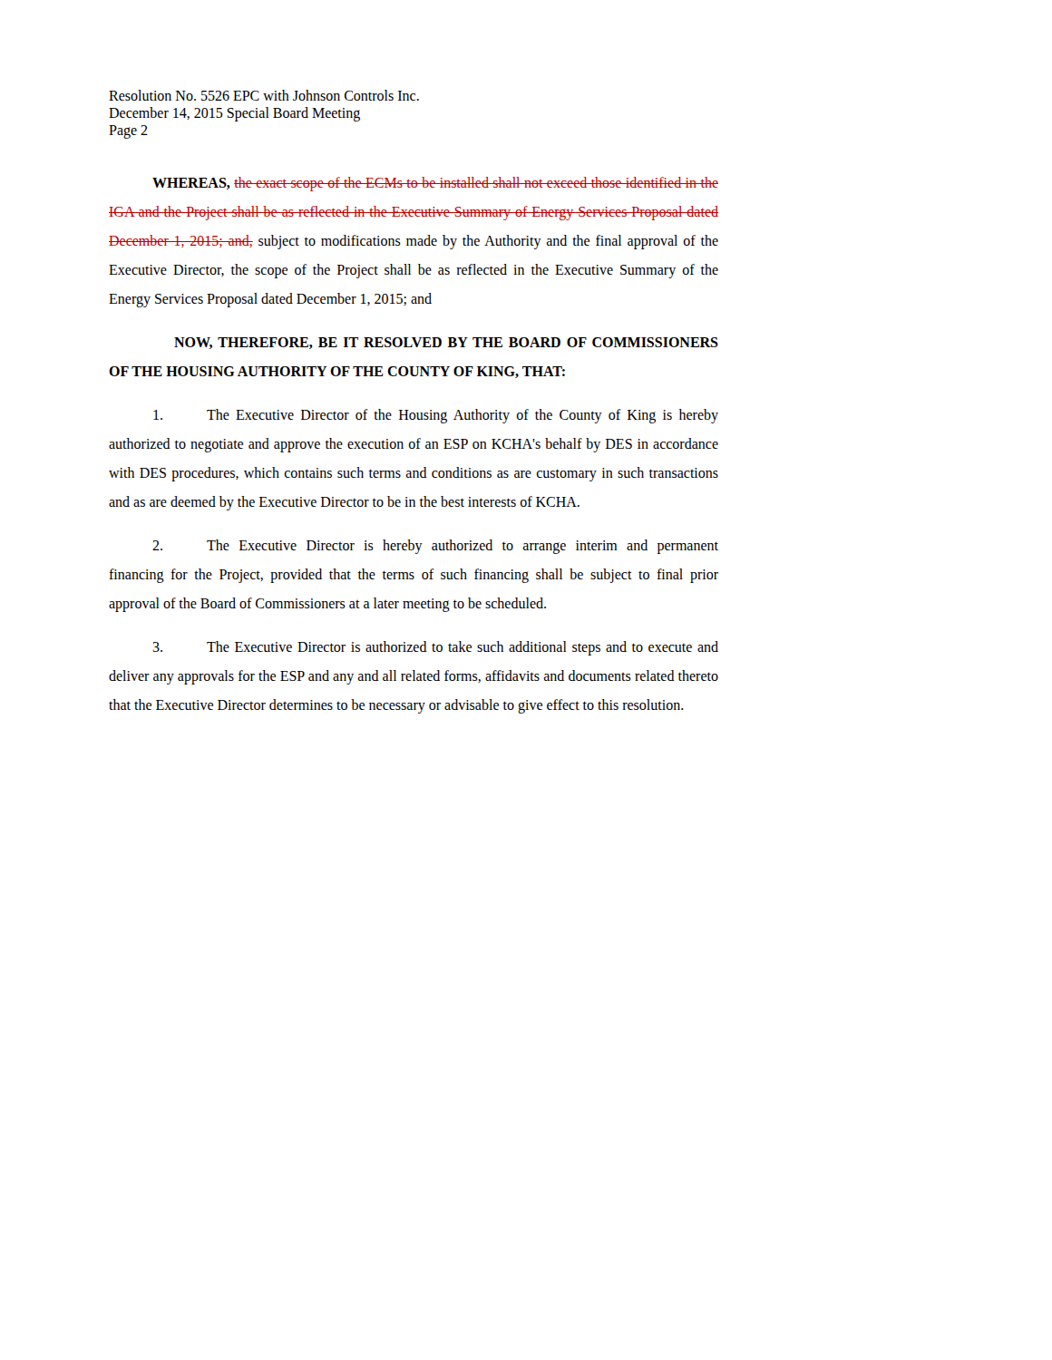Resolution No. 5526 EPC with Johnson Controls Inc.
December 14, 2015 Special Board Meeting
Page 2
WHEREAS, the exact scope of the ECMs to be installed shall not exceed those identified in the IGA and the Project shall be as reflected in the Executive Summary of Energy Services Proposal dated December 1, 2015; and, subject to modifications made by the Authority and the final approval of the Executive Director, the scope of the Project shall be as reflected in the Executive Summary of the Energy Services Proposal dated December 1, 2015; and
NOW, THEREFORE, BE IT RESOLVED BY THE BOARD OF COMMISSIONERS OF THE HOUSING AUTHORITY OF THE COUNTY OF KING, THAT:
1. The Executive Director of the Housing Authority of the County of King is hereby authorized to negotiate and approve the execution of an ESP on KCHA's behalf by DES in accordance with DES procedures, which contains such terms and conditions as are customary in such transactions and as are deemed by the Executive Director to be in the best interests of KCHA.
2. The Executive Director is hereby authorized to arrange interim and permanent financing for the Project, provided that the terms of such financing shall be subject to final prior approval of the Board of Commissioners at a later meeting to be scheduled.
3. The Executive Director is authorized to take such additional steps and to execute and deliver any approvals for the ESP and any and all related forms, affidavits and documents related thereto that the Executive Director determines to be necessary or advisable to give effect to this resolution.